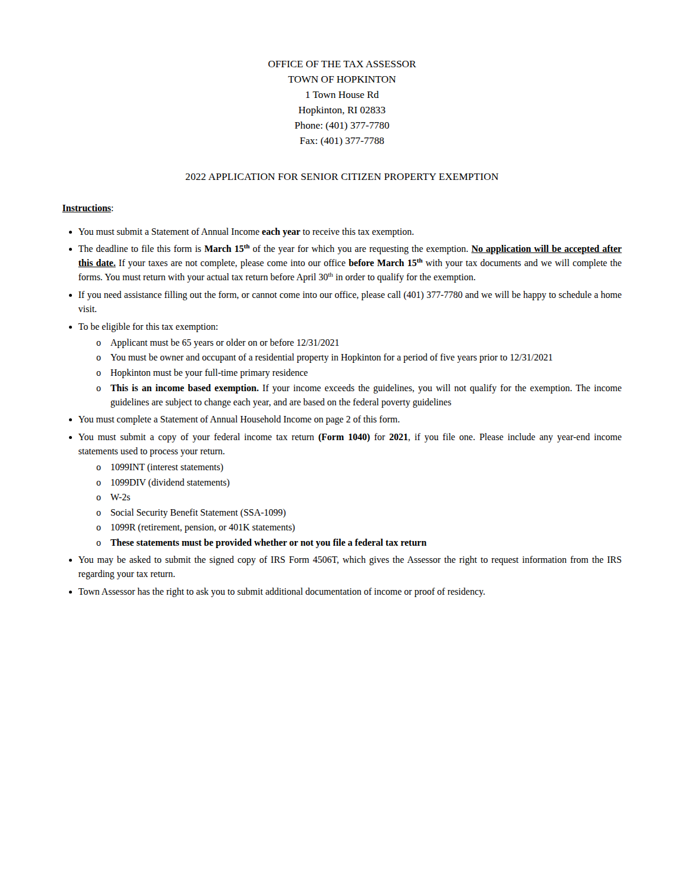OFFICE OF THE TAX ASSESSOR
TOWN OF HOPKINTON
1 Town House Rd
Hopkinton, RI 02833
Phone: (401) 377-7780
Fax: (401) 377-7788
2022 APPLICATION FOR SENIOR CITIZEN PROPERTY EXEMPTION
Instructions
:
You must submit a Statement of Annual Income each year to receive this tax exemption.
The deadline to file this form is March 15th of the year for which you are requesting the exemption. No application will be accepted after this date. If your taxes are not complete, please come into our office before March 15th with your tax documents and we will complete the forms. You must return with your actual tax return before April 30th in order to qualify for the exemption.
If you need assistance filling out the form, or cannot come into our office, please call (401) 377-7780 and we will be happy to schedule a home visit.
To be eligible for this tax exemption:
Applicant must be 65 years or older on or before 12/31/2021
You must be owner and occupant of a residential property in Hopkinton for a period of five years prior to 12/31/2021
Hopkinton must be your full-time primary residence
This is an income based exemption. If your income exceeds the guidelines, you will not qualify for the exemption. The income guidelines are subject to change each year, and are based on the federal poverty guidelines
You must complete a Statement of Annual Household Income on page 2 of this form.
You must submit a copy of your federal income tax return (Form 1040) for 2021, if you file one. Please include any year-end income statements used to process your return.
1099INT (interest statements)
1099DIV (dividend statements)
W-2s
Social Security Benefit Statement (SSA-1099)
1099R (retirement, pension, or 401K statements)
These statements must be provided whether or not you file a federal tax return
You may be asked to submit the signed copy of IRS Form 4506T, which gives the Assessor the right to request information from the IRS regarding your tax return.
Town Assessor has the right to ask you to submit additional documentation of income or proof of residency.